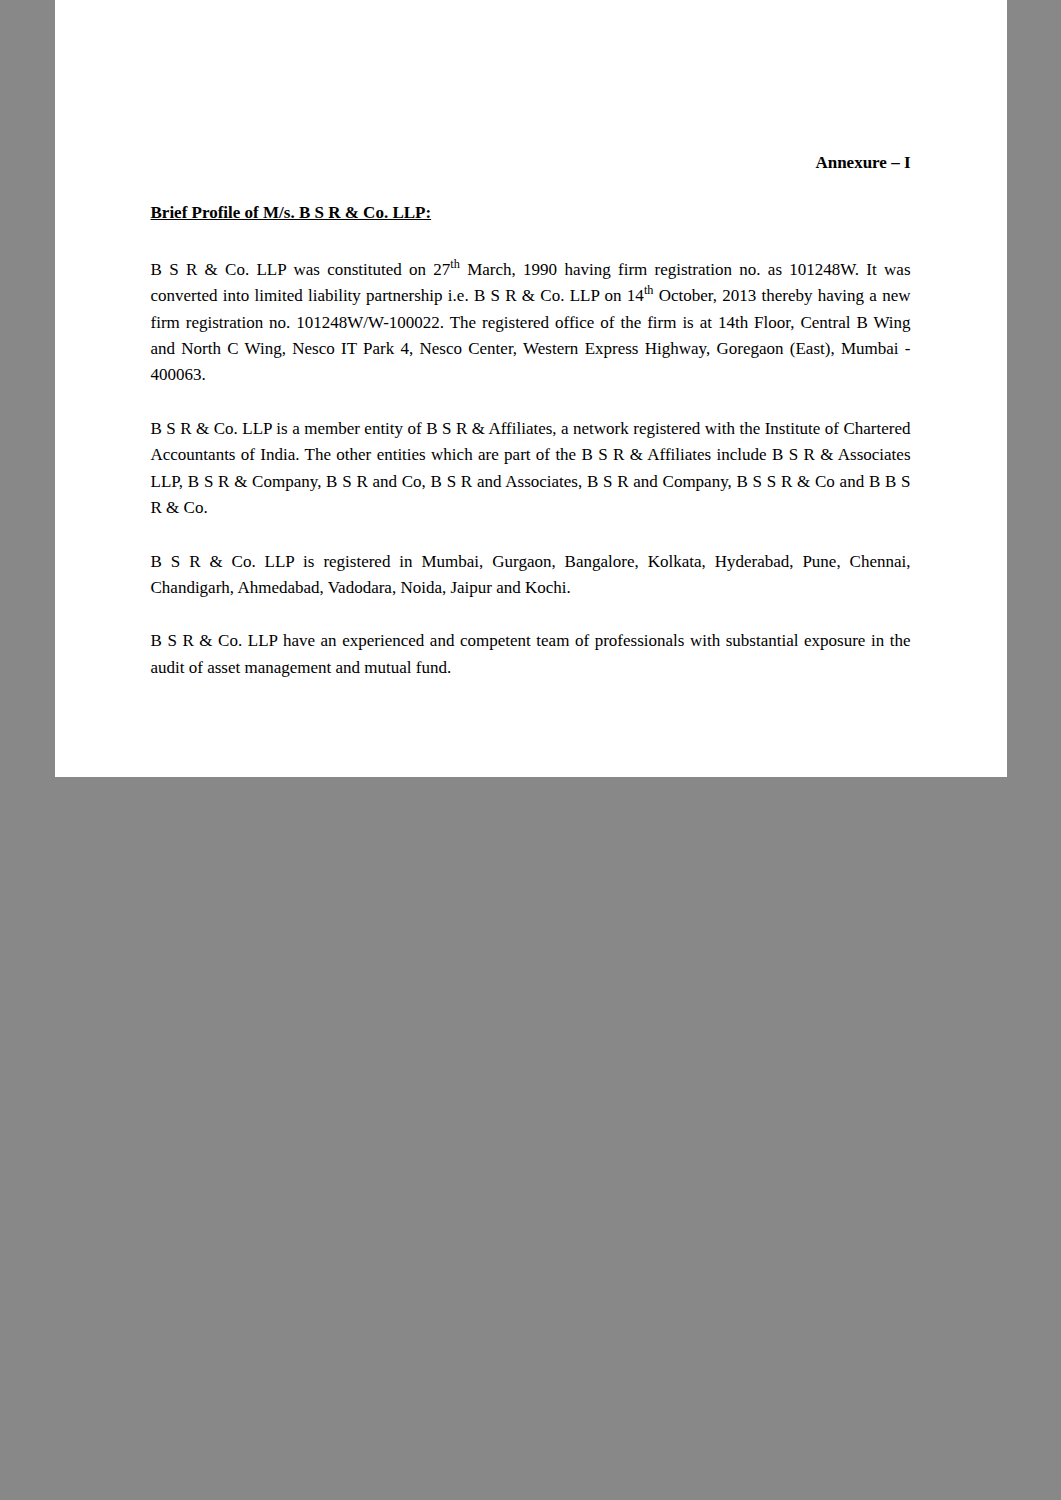Annexure – I
Brief Profile of M/s. B S R & Co. LLP:
B S R & Co. LLP was constituted on 27th March, 1990 having firm registration no. as 101248W. It was converted into limited liability partnership i.e. B S R & Co. LLP on 14th October, 2013 thereby having a new firm registration no. 101248W/W-100022. The registered office of the firm is at 14th Floor, Central B Wing and North C Wing, Nesco IT Park 4, Nesco Center, Western Express Highway, Goregaon (East), Mumbai - 400063.
B S R & Co. LLP is a member entity of B S R & Affiliates, a network registered with the Institute of Chartered Accountants of India. The other entities which are part of the B S R & Affiliates include B S R & Associates LLP, B S R & Company, B S R and Co, B S R and Associates, B S R and Company, B S S R & Co and B B S R & Co.
B S R & Co. LLP is registered in Mumbai, Gurgaon, Bangalore, Kolkata, Hyderabad, Pune, Chennai, Chandigarh, Ahmedabad, Vadodara, Noida, Jaipur and Kochi.
B S R & Co. LLP have an experienced and competent team of professionals with substantial exposure in the audit of asset management and mutual fund.